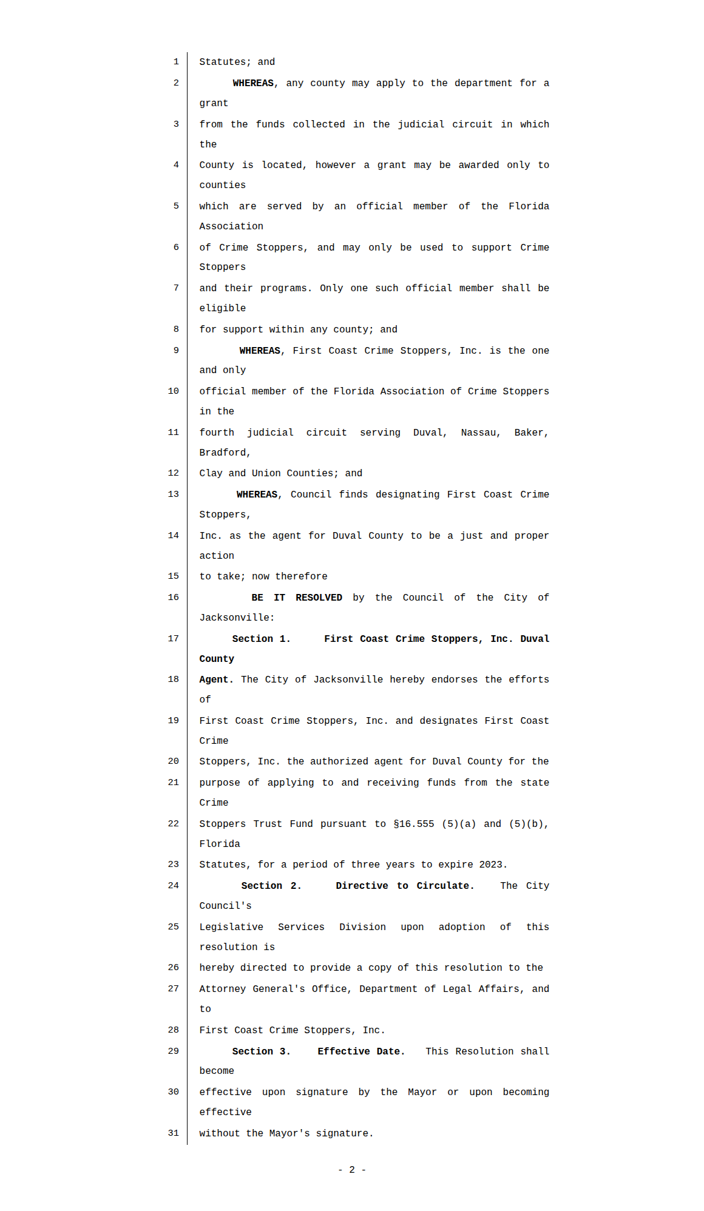| 1 | Statutes; and |
| 2 | WHEREAS , any county may apply to the department for a grant |
| 3 | from the funds collected in the judicial circuit in which the |
| 4 | County is located, however a grant may be awarded only to counties |
| 5 | which are served by an official member of the Florida Association |
| 6 | of Crime Stoppers, and may only be used to support Crime Stoppers |
| 7 | and their programs. Only one such official member shall be eligible |
| 8 | for support within any county; and |
| 9 | WHEREAS , First Coast Crime Stoppers, Inc. is the one and only |
| 10 | official member of the Florida Association of Crime Stoppers in the |
| 11 | fourth judicial circuit serving Duval, Nassau, Baker, Bradford, |
| 12 | Clay and Union Counties; and |
| 13 | WHEREAS , Council finds designating First Coast Crime Stoppers, |
| 14 | Inc. as the agent for Duval County to be a just and proper action |
| 15 | to take; now therefore |
| 16 | BE IT RESOLVED by the Council of the City of Jacksonville: |
| 17 | Section 1. First Coast Crime Stoppers, Inc. Duval County |
| 18 | Agent. The City of Jacksonville hereby endorses the efforts of |
| 19 | First Coast Crime Stoppers, Inc. and designates First Coast Crime |
| 20 | Stoppers, Inc. the authorized agent for Duval County for the |
| 21 | purpose of applying to and receiving funds from the state Crime |
| 22 | Stoppers Trust Fund pursuant to §16.555 (5)(a) and (5)(b), Florida |
| 23 | Statutes, for a period of three years to expire 2023. |
| 24 | Section 2. Directive to Circulate. The City Council's |
| 25 | Legislative Services Division upon adoption of this resolution is |
| 26 | hereby directed to provide a copy of this resolution to the |
| 27 | Attorney General's Office, Department of Legal Affairs, and to |
| 28 | First Coast Crime Stoppers, Inc. |
| 29 | Section 3. Effective Date. This Resolution shall become |
| 30 | effective upon signature by the Mayor or upon becoming effective |
| 31 | without the Mayor's signature. |
- 2 -